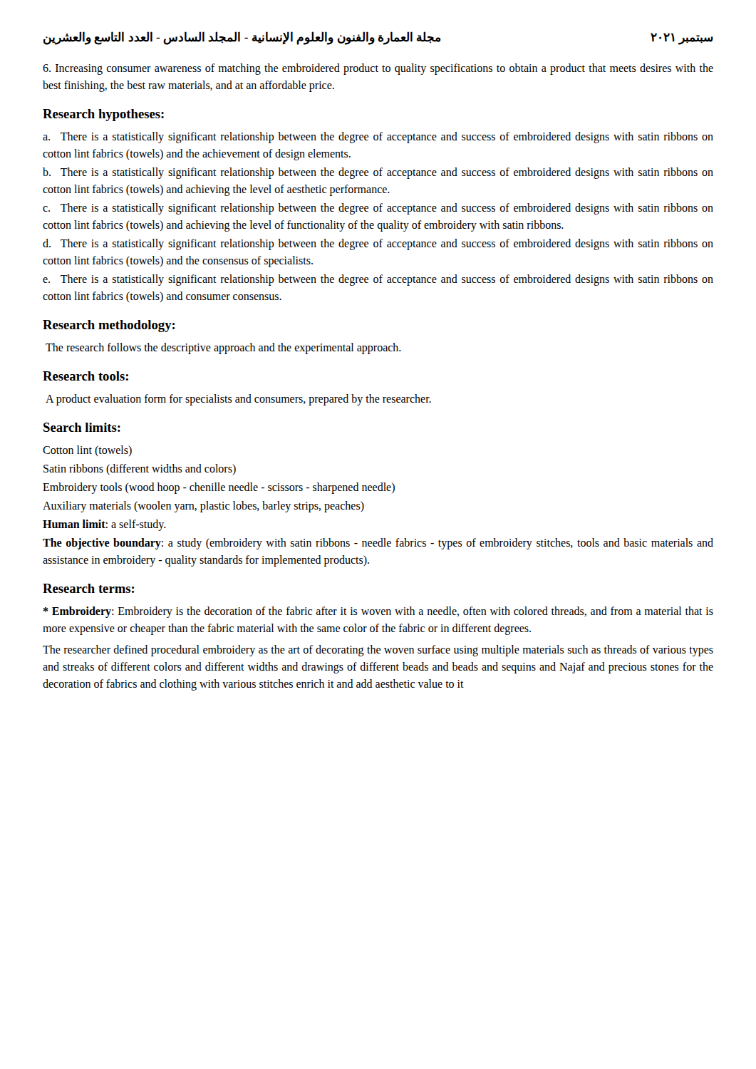سبتمبر ٢٠٢١
مجلة العمارة والفنون والعلوم الإنسانية - المجلد السادس - العدد التاسع والعشرين
6. Increasing consumer awareness of matching the embroidered product to quality specifications to obtain a product that meets desires with the best finishing, the best raw materials, and at an affordable price.
Research hypotheses:
a. There is a statistically significant relationship between the degree of acceptance and success of embroidered designs with satin ribbons on cotton lint fabrics (towels) and the achievement of design elements.
b. There is a statistically significant relationship between the degree of acceptance and success of embroidered designs with satin ribbons on cotton lint fabrics (towels) and achieving the level of aesthetic performance.
c. There is a statistically significant relationship between the degree of acceptance and success of embroidered designs with satin ribbons on cotton lint fabrics (towels) and achieving the level of functionality of the quality of embroidery with satin ribbons.
d. There is a statistically significant relationship between the degree of acceptance and success of embroidered designs with satin ribbons on cotton lint fabrics (towels) and the consensus of specialists.
e. There is a statistically significant relationship between the degree of acceptance and success of embroidered designs with satin ribbons on cotton lint fabrics (towels) and consumer consensus.
Research methodology:
The research follows the descriptive approach and the experimental approach.
Research tools:
A product evaluation form for specialists and consumers, prepared by the researcher.
Search limits:
Cotton lint (towels)
Satin ribbons (different widths and colors)
Embroidery tools (wood hoop - chenille needle - scissors - sharpened needle)
Auxiliary materials (woolen yarn, plastic lobes, barley strips, peaches)
Human limit: a self-study.
The objective boundary: a study (embroidery with satin ribbons - needle fabrics - types of embroidery stitches, tools and basic materials and assistance in embroidery - quality standards for implemented products).
Research terms:
* Embroidery: Embroidery is the decoration of the fabric after it is woven with a needle, often with colored threads, and from a material that is more expensive or cheaper than the fabric material with the same color of the fabric or in different degrees.
The researcher defined procedural embroidery as the art of decorating the woven surface using multiple materials such as threads of various types and streaks of different colors and different widths and drawings of different beads and beads and sequins and Najaf and precious stones for the decoration of fabrics and clothing with various stitches enrich it and add aesthetic value to it